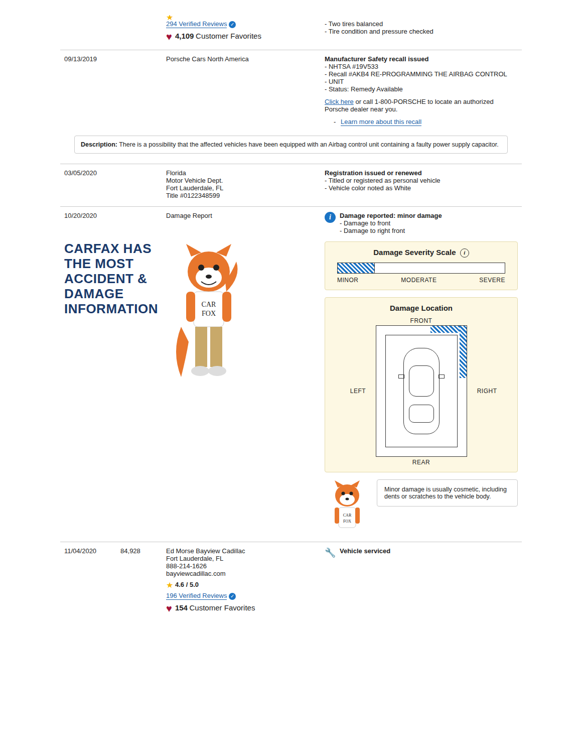| | | ★ 294 Verified Reviews ✓ ♥ 4,109 Customer Favorites | Two tires balanced Tire condition and pressure checked |
| 09/13/2019 | | Porsche Cars North America | Manufacturer Safety recall issued NHTSA #19V533 Recall #AKB4 RE-PROGRAMMING THE AIRBAG CONTROL UNIT Status: Remedy Available Click here or call 1-800-PORSCHE to locate an authorized Porsche dealer near you. Learn more about this recall |
| Description: There is a possibility that the affected vehicles have been equipped with an Airbag control unit containing a faulty power supply capacitor. |
| 03/05/2020 | | Florida Motor Vehicle Dept. Fort Lauderdale, FL Title #0122348599 | Registration issued or renewed Titled or registered as personal vehicle Vehicle color noted as White |
| 10/20/2020 | | Damage Report | i Damage reported: minor damage Damage to front Damage to right front |
| CARFAX HAS THE MOST ACCIDENT & DAMAGE INFORMATION | | Damage Severity Scale i MINOR MODERATE SEVERE Damage Location FRONT LEFT RIGHT REAR Minor damage is usually cosmetic, including dents or scratches to the vehicle body. |
| 11/04/2020 | 84,928 | Ed Morse Bayview Cadillac Fort Lauderdale, FL 888-214-1626 bayviewcadillac.com ★ 4.6 / 5.0 196 Verified Reviews ✓ ♥ 154 Customer Favorites | 🔧 Vehicle serviced |